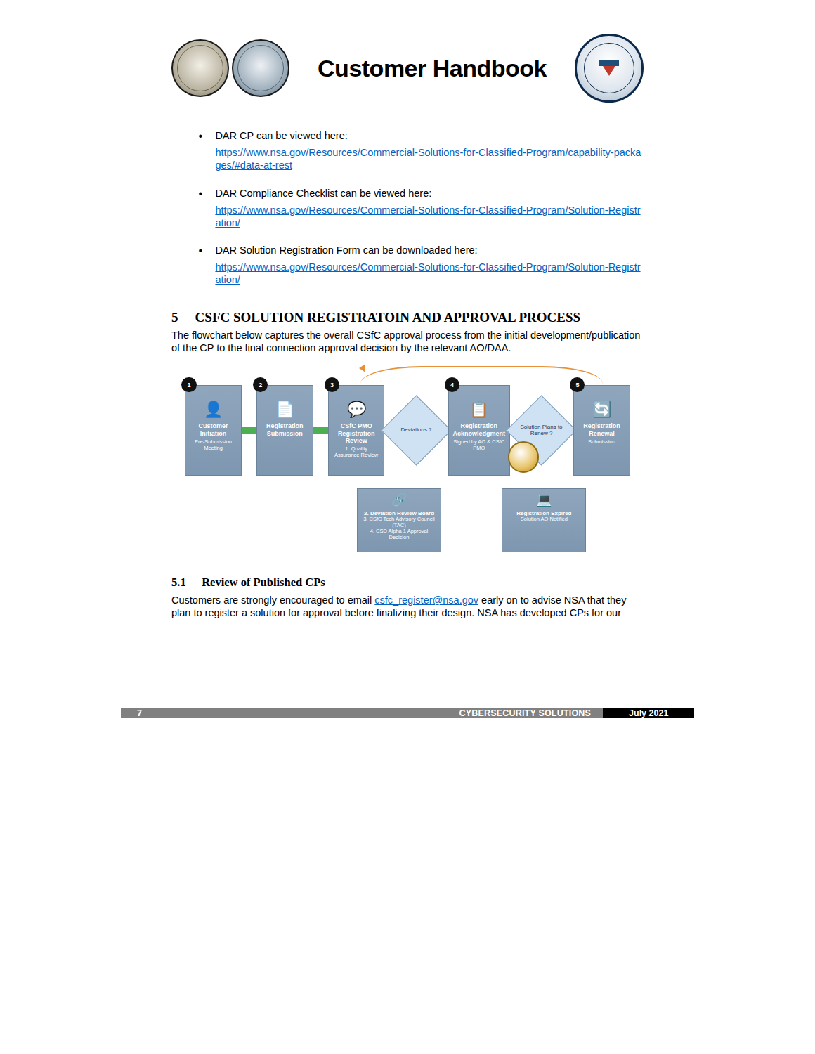Customer Handbook
DAR CP can be viewed here:
https://www.nsa.gov/Resources/Commercial-Solutions-for-Classified-Program/capability-packages/#data-at-rest
DAR Compliance Checklist can be viewed here:
https://www.nsa.gov/Resources/Commercial-Solutions-for-Classified-Program/Solution-Registration/
DAR Solution Registration Form can be downloaded here:
https://www.nsa.gov/Resources/Commercial-Solutions-for-Classified-Program/Solution-Registration/
5 CSFC SOLUTION REGISTRATOIN AND APPROVAL PROCESS
The flowchart below captures the overall CSfC approval process from the initial development/publication of the CP to the final connection approval decision by the relevant AO/DAA.
1
👤 Customer Initiation Pre-Submission Meeting
2
📄 Registration Submission
3
💬 CSfC PMO Registration Review 1. Quality Assurance Review
Deviations ?
4
📋 Registration Acknowledgment Signed by AO & CSfC PMO
Solution Plans to Renew ?
5
🔄 Registration Renewal Submission
🔗 2. Deviation Review Board 3. CSfC Tech Advisory Council (TAC)
4. CSD Alpha 1 Approval Decision
💻 Registration Expired Solution AO Notified
5.1 Review of Published CPs
Customers are strongly encouraged to email csfc_register@nsa.gov early on to advise NSA that they plan to register a solution for approval before finalizing their design. NSA has developed CPs for our
7
CYBERSECURITY SOLUTIONS
July 2021